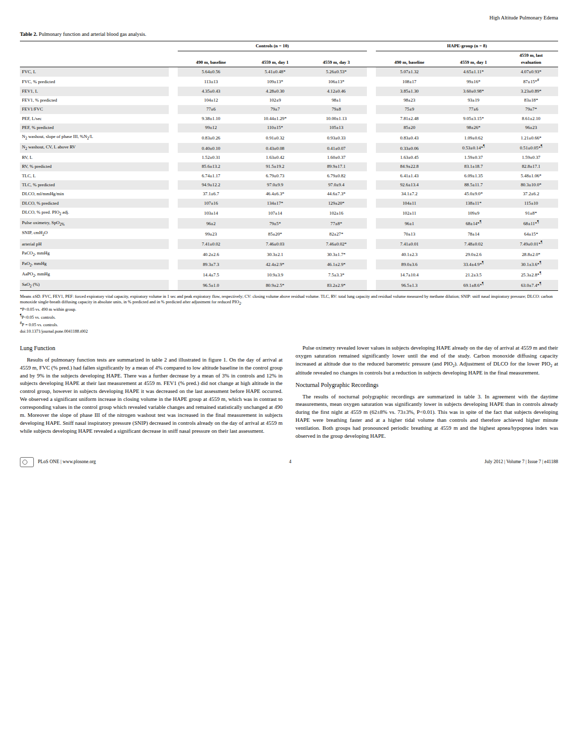High Altitude Pulmonary Edema
Table 2. Pulmonary function and arterial blood gas analysis.
| | | Controls (n = 10) | | HAPE-group (n = 8) |
| --- | --- | --- | --- | --- |
| 490 m, baseline | 4559 m, day 1 | 4559 m, day 3 | 490 m, baseline | 4559 m, day 1 | 4559 m, last evaluation |
| FVC, L | | 5.64±0.56 | 5.41±0.48* | 5.26±0.53* | | 5.07±1.32 | 4.65±1.11* | 4.07±0.93* |
| FVC, % predicted | | 113±13 | 109±13* | 106±13* | | 108±17 | 99±16* | 87±15* # |
| FEV1, L | | 4.35±0.43 | 4.28±0.30 | 4.12±0.46 | | 3.85±1.30 | 3.60±0.98* | 3.23±0.89* |
| FEV1, % predicted | | 104±12 | 102±9 | 98±1 | | 98±23 | 93±19 | 83±18* |
| FEV1/FVC | | 77±6 | 79±7 | 79±8 | | 75±9 | 77±6 | 79±7* |
| PEF, L/sec | | 9.38±1.10 | 10.44±1.29* | 10.00±1.13 | | 7.81±2.48 | 9.05±3.15* | 8.61±2.10 |
| PEF, % predicted | | 99±12 | 110±15* | 105±13 | | 85±20 | 98±26* | 96±23 |
| N 2 washout, slope of phase III, %N 2 /L | | 0.83±0.26 | 0.91±0.32 | 0.93±0.33 | | 0.83±0.43 | 1.09±0.62 | 1.21±0.66* |
| N 2 washout, CV, L above RV | | 0.40±0.10 | 0.43±0.08 | 0.41±0.07 | | 0.33±0.06 | 0.53±0.14* ¶ | 0.51±0.05* ¶ |
| RV, L | | 1.52±0.31 | 1.63±0.42 | 1.60±0.37 | | 1.63±0.45 | 1.59±0.37 | 1.59±0.37 |
| RV, % predicted | | 85.6±13.2 | 91.5±19.2 | 89.9±17.1 | | 84.9±22.8 | 83.1±18.7 | 82.8±17.1 |
| TLC, L | | 6.74±1.17 | 6.79±0.73 | 6.79±0.82 | | 6.41±1.43 | 6.09±1.35 | 5.48±1.06* |
| TLC, % predicted | | 94.9±12.2 | 97.0±9.9 | 97.0±9.4 | | 92.6±13.4 | 88.5±11.7 | 80.3±10.0* |
| DLCO, ml/mmHg/min | | 37.1±6.7 | 46.4±6.3* | 44.6±7.3* | | 34.1±7.2 | 45.0±9.0* | 37.2±6.2 |
| DLCO, % predicted | | 107±16 | 134±17* | 129±20* | | 104±11 | 138±11* | 115±10 |
| DLCO, % pred. PIO 2 adj. | | 103±14 | 107±14 | 102±16 | | 102±11 | 109±9 | 91±8* |
| Pulse oximetry, SpO 2% | | 96±2 | 79±5* | 77±8* | | 96±1 | 68±14* ¶ | 68±11* ¶ |
| SNIP, cmH 2 O | | 99±23 | 85±20* | 82±27* | | 70±13 | 78±14 | 64±15* |
| arterial pH | | 7.41±0.02 | 7.46±0.03 | 7.46±0.02* | | 7.41±0.01 | 7.48±0.02 | 7.49±0.01* ¶ |
| PaCO 2 , mmHg | | 40.2±2.6 | 30.3±2.1 | 30.3±1.7* | | 40.1±2.3 | 29.0±2.6 | 28.8±2.0* |
| PaO 2 , mmHg | | 89.3±7.3 | 42.4±2.9* | 46.1±2.9* | | 89.0±3.6 | 33.4±4.9* ¶ | 30.1±3.6* ¶ |
| AaPO 2 , mmHg | | 14.4±7.5 | 10.9±3.9 | 7.5±3.3* | | 14.7±10.4 | 21.2±3.5 | 25.3±2.8* ¶ |
| SaO 2 (%) | | 96.5±1.0 | 80.9±2.5* | 83.2±2.9* | | 96.5±1.3 | 69.1±8.6* ¶ | 63.0±7.4* ¶ |
Means ±SD. FVC, FEV1, PEF: forced expiratory vital capacity, expiratory volume in 1 sec and peak expiratory flow, respectively; CV: closing volume above residual volume. TLC, RV: total lung capacity and residual volume measured by methane dilution; SNIP: sniff nasal inspiratory pressure; DLCO: carbon monoxide single-breath diffusing capacity in absolute units, in % predicted and in % predicted after adjustment for reduced PIO2.
*P<0.05 vs. 490 m within group.
¶P<0.05 vs. controls.
#P = 0.05 vs. controls.
doi:10.1371/journal.pone.0041188.t002
Lung Function
Results of pulmonary function tests are summarized in table 2 and illustrated in figure 1. On the day of arrival at 4559 m, FVC (% pred.) had fallen significantly by a mean of 4% compared to low altitude baseline in the control group and by 9% in the subjects developing HAPE. There was a further decrease by a mean of 3% in controls and 12% in subjects developing HAPE at their last measurement at 4559 m. FEV1 (% pred.) did not change at high altitude in the control group, however in subjects developing HAPE it was decreased on the last assessment before HAPE occurred. We observed a significant uniform increase in closing volume in the HAPE group at 4559 m, which was in contrast to corresponding values in the control group which revealed variable changes and remained statistically unchanged at 490 m. Moreover the slope of phase III of the nitrogen washout test was increased in the final measurement in subjects developing HAPE. Sniff nasal inspiratory pressure (SNIP) decreased in controls already on the day of arrival at 4559 m while subjects developing HAPE revealed a significant decrease in sniff nasal pressure on their last assessment.
Pulse oximetry revealed lower values in subjects developing HAPE already on the day of arrival at 4559 m and their oxygen saturation remained significantly lower until the end of the study. Carbon monoxide diffusing capacity increased at altitude due to the reduced barometric pressure (and PIO2). Adjustment of DLCO for the lower PIO2 at altitude revealed no changes in controls but a reduction in subjects developing HAPE in the final measurement.
Nocturnal Polygraphic Recordings
The results of nocturnal polygraphic recordings are summarized in table 3. In agreement with the daytime measurements, mean oxygen saturation was significantly lower in subjects developing HAPE than in controls already during the first night at 4559 m (62±8% vs. 73±3%, P<0.01). This was in spite of the fact that subjects developing HAPE were breathing faster and at a higher tidal volume than controls and therefore achieved higher minute ventilation. Both groups had pronounced periodic breathing at 4559 m and the highest apnea/hypopnea index was observed in the group developing HAPE.
PLoS ONE | www.plosone.org
4
July 2012 | Volume 7 | Issue 7 | e41188